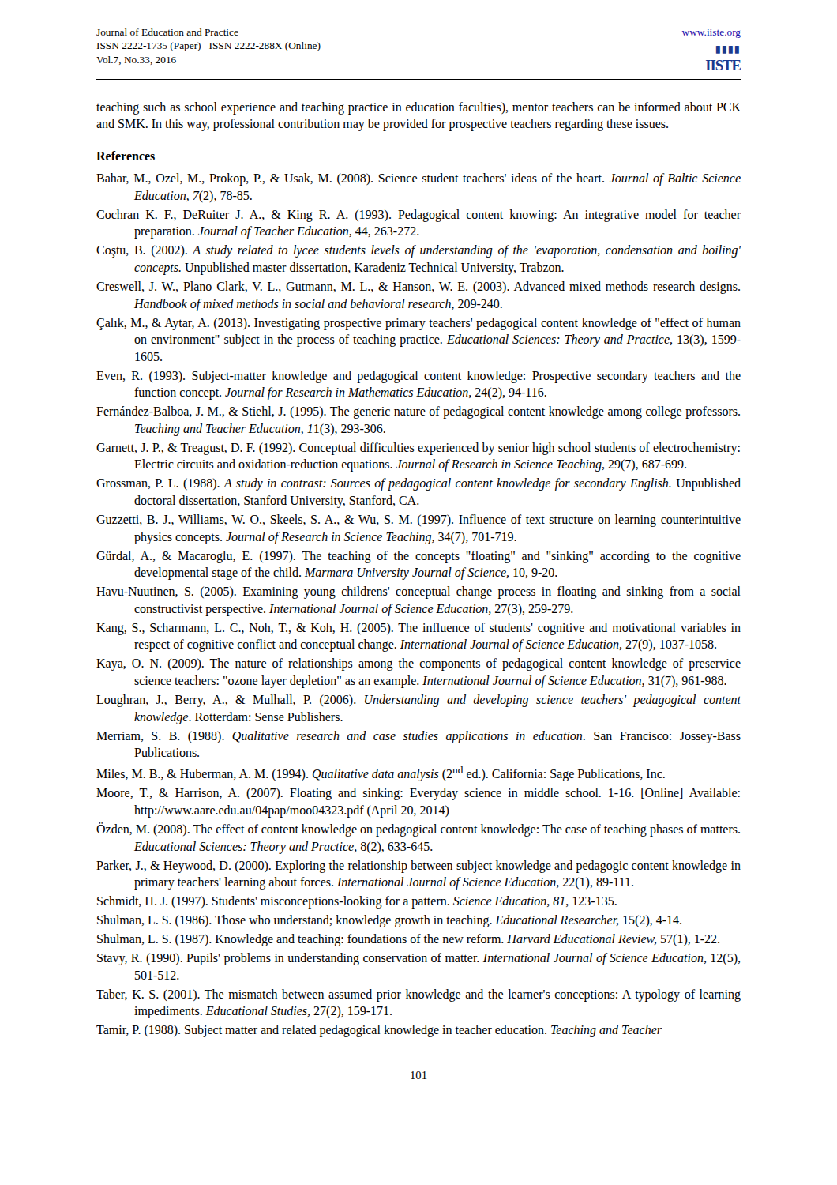Journal of Education and Practice
ISSN 2222-1735 (Paper) ISSN 2222-288X (Online)
Vol.7, No.33, 2016
www.iiste.org
▮▮▮▮ IISTE
teaching such as school experience and teaching practice in education faculties), mentor teachers can be informed about PCK and SMK. In this way, professional contribution may be provided for prospective teachers regarding these issues.
References
Bahar, M., Ozel, M., Prokop, P., & Usak, M. (2008). Science student teachers' ideas of the heart. Journal of Baltic Science Education, 7(2), 78-85.
Cochran K. F., DeRuiter J. A., & King R. A. (1993). Pedagogical content knowing: An integrative model for teacher preparation. Journal of Teacher Education, 44, 263-272.
Coştu, B. (2002). A study related to lycee students levels of understanding of the 'evaporation, condensation and boiling' concepts. Unpublished master dissertation, Karadeniz Technical University, Trabzon.
Creswell, J. W., Plano Clark, V. L., Gutmann, M. L., & Hanson, W. E. (2003). Advanced mixed methods research designs. Handbook of mixed methods in social and behavioral research, 209-240.
Çalık, M., & Aytar, A. (2013). Investigating prospective primary teachers' pedagogical content knowledge of "effect of human on environment" subject in the process of teaching practice. Educational Sciences: Theory and Practice, 13(3), 1599-1605.
Even, R. (1993). Subject-matter knowledge and pedagogical content knowledge: Prospective secondary teachers and the function concept. Journal for Research in Mathematics Education, 24(2), 94-116.
Fernández-Balboa, J. M., & Stiehl, J. (1995). The generic nature of pedagogical content knowledge among college professors. Teaching and Teacher Education, 11(3), 293-306.
Garnett, J. P., & Treagust, D. F. (1992). Conceptual difficulties experienced by senior high school students of electrochemistry: Electric circuits and oxidation-reduction equations. Journal of Research in Science Teaching, 29(7), 687-699.
Grossman, P. L. (1988). A study in contrast: Sources of pedagogical content knowledge for secondary English. Unpublished doctoral dissertation, Stanford University, Stanford, CA.
Guzzetti, B. J., Williams, W. O., Skeels, S. A., & Wu, S. M. (1997). Influence of text structure on learning counterintuitive physics concepts. Journal of Research in Science Teaching, 34(7), 701-719.
Gürdal, A., & Macaroglu, E. (1997). The teaching of the concepts "floating" and "sinking" according to the cognitive developmental stage of the child. Marmara University Journal of Science, 10, 9-20.
Havu-Nuutinen, S. (2005). Examining young childrens' conceptual change process in floating and sinking from a social constructivist perspective. International Journal of Science Education, 27(3), 259-279.
Kang, S., Scharmann, L. C., Noh, T., & Koh, H. (2005). The influence of students' cognitive and motivational variables in respect of cognitive conflict and conceptual change. International Journal of Science Education, 27(9), 1037-1058.
Kaya, O. N. (2009). The nature of relationships among the components of pedagogical content knowledge of preservice science teachers: "ozone layer depletion" as an example. International Journal of Science Education, 31(7), 961-988.
Loughran, J., Berry, A., & Mulhall, P. (2006). Understanding and developing science teachers' pedagogical content knowledge. Rotterdam: Sense Publishers.
Merriam, S. B. (1988). Qualitative research and case studies applications in education. San Francisco: Jossey-Bass Publications.
Miles, M. B., & Huberman, A. M. (1994). Qualitative data analysis (2nd ed.). California: Sage Publications, Inc.
Moore, T., & Harrison, A. (2007). Floating and sinking: Everyday science in middle school. 1-16. [Online] Available: http://www.aare.edu.au/04pap/moo04323.pdf (April 20, 2014)
Özden, M. (2008). The effect of content knowledge on pedagogical content knowledge: The case of teaching phases of matters. Educational Sciences: Theory and Practice, 8(2), 633-645.
Parker, J., & Heywood, D. (2000). Exploring the relationship between subject knowledge and pedagogic content knowledge in primary teachers' learning about forces. International Journal of Science Education, 22(1), 89-111.
Schmidt, H. J. (1997). Students' misconceptions-looking for a pattern. Science Education, 81, 123-135.
Shulman, L. S. (1986). Those who understand; knowledge growth in teaching. Educational Researcher, 15(2), 4-14.
Shulman, L. S. (1987). Knowledge and teaching: foundations of the new reform. Harvard Educational Review, 57(1), 1-22.
Stavy, R. (1990). Pupils' problems in understanding conservation of matter. International Journal of Science Education, 12(5), 501-512.
Taber, K. S. (2001). The mismatch between assumed prior knowledge and the learner's conceptions: A typology of learning impediments. Educational Studies, 27(2), 159-171.
Tamir, P. (1988). Subject matter and related pedagogical knowledge in teacher education. Teaching and Teacher
101